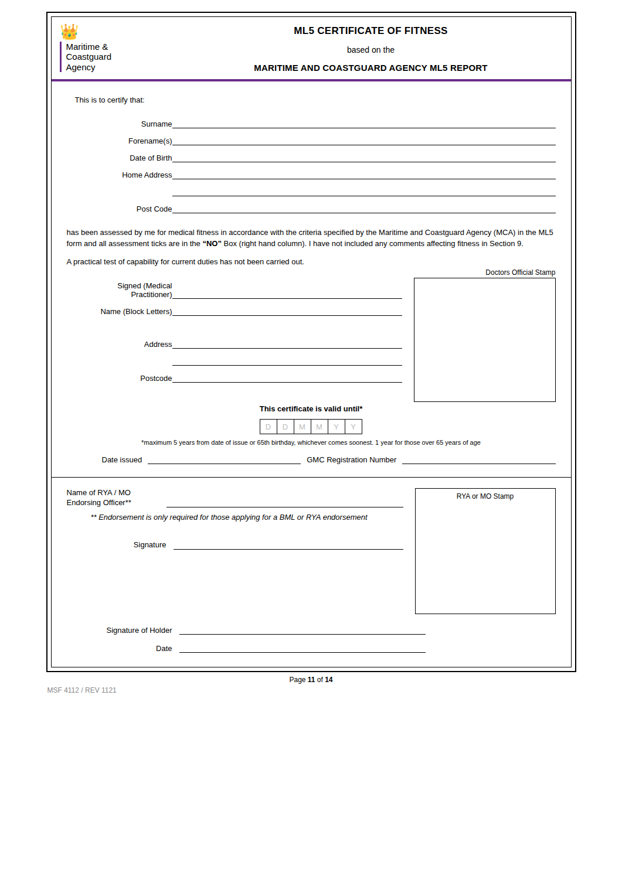👑
Maritime &
Coastguard
Agency
ML5 CERTIFICATE OF FITNESS
based on the
MARITIME AND COASTGUARD AGENCY ML5 REPORT
This is to certify that:
| Surname | |
| Forename(s) | |
| Date of Birth | |
| Home Address | |
| Post Code | |
has been assessed by me for medical fitness in accordance with the criteria specified by the Maritime and Coastguard Agency (MCA) in the ML5 form and all assessment ticks are in the “NO” Box (right hand column). I have not included any comments affecting fitness in Section 9.
A practical test of capability for current duties has not been carried out.
Doctors Official Stamp
| Signed (Medical Practitioner) | |
| Name (Block Letters) | |
| Address | |
| Postcode | |
This certificate is valid until*
DDMMYY
*maximum 5 years from date of issue or 65th birthday, whichever comes soonest. 1 year for those over 65 years of age
Date issued GMC Registration Number
Name of RYA / MO
Endorsing Officer**
** Endorsement is only required for those applying for a BML or RYA endorsement
Signature
RYA or MO Stamp
Signature of Holder
Date
Page 11 of 14
MSF 4112 / REV 1121